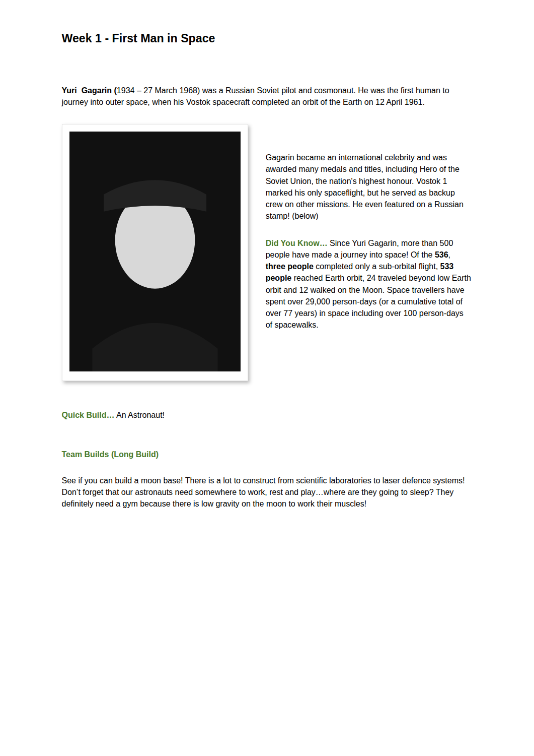Week 1 - First Man in Space
Yuri Gagarin (1934 – 27 March 1968) was a Russian Soviet pilot and cosmonaut. He was the first human to journey into outer space, when his Vostok spacecraft completed an orbit of the Earth on 12 April 1961.
Gagarin became an international celebrity and was awarded many medals and titles, including Hero of the Soviet Union, the nation's highest honour. Vostok 1 marked his only spaceflight, but he served as backup crew on other missions. He even featured on a Russian stamp! (below)
Did You Know… Since Yuri Gagarin, more than 500 people have made a journey into space! Of the 536, three people completed only a sub-orbital flight, 533 people reached Earth orbit, 24 traveled beyond low Earth orbit and 12 walked on the Moon. Space travellers have spent over 29,000 person-days (or a cumulative total of over 77 years) in space including over 100 person-days of spacewalks.
Quick Build… An Astronaut!
Team Builds (Long Build)
See if you can build a moon base! There is a lot to construct from scientific laboratories to laser defence systems! Don’t forget that our astronauts need somewhere to work, rest and play…where are they going to sleep? They definitely need a gym because there is low gravity on the moon to work their muscles!